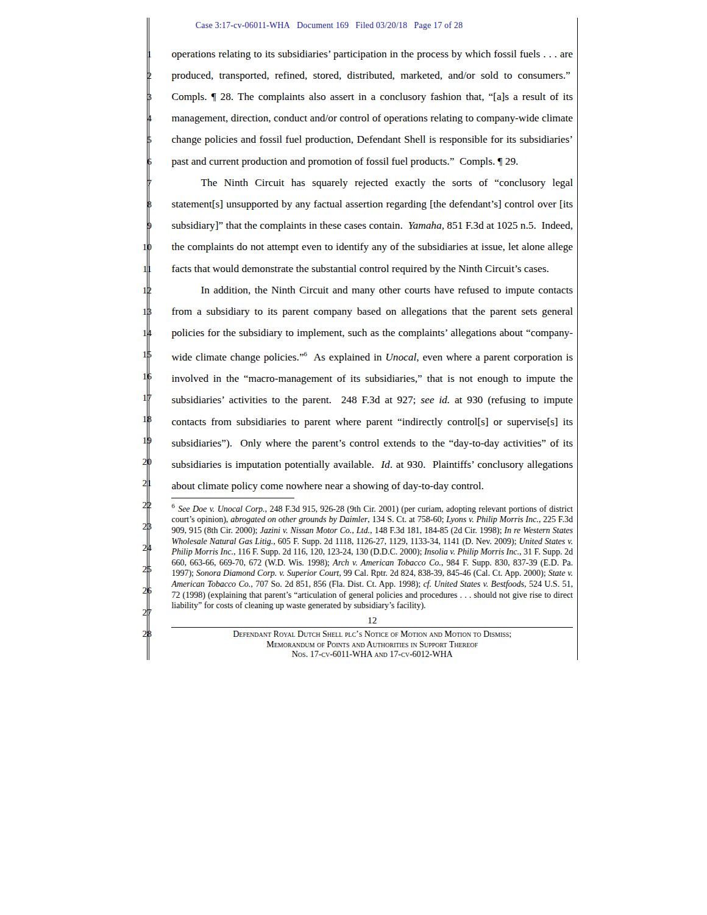Case 3:17-cv-06011-WHA Document 169 Filed 03/20/18 Page 17 of 28
1
2
3
4
5
6
7
8
9
10
11
12
13
14
15
16
17
18
19
20
21
22
23
24
25
26
27
28
operations relating to its subsidiaries’ participation in the process by which fossil fuels . . . are produced, transported, refined, stored, distributed, marketed, and/or sold to consumers.” Compls. ¶ 28. The complaints also assert in a conclusory fashion that, “[a]s a result of its management, direction, conduct and/or control of operations relating to company-wide climate change policies and fossil fuel production, Defendant Shell is responsible for its subsidiaries’ past and current production and promotion of fossil fuel products.” Compls. ¶ 29.
The Ninth Circuit has squarely rejected exactly the sorts of “conclusory legal statement[s] unsupported by any factual assertion regarding [the defendant’s] control over [its subsidiary]” that the complaints in these cases contain. Yamaha, 851 F.3d at 1025 n.5. Indeed, the complaints do not attempt even to identify any of the subsidiaries at issue, let alone allege facts that would demonstrate the substantial control required by the Ninth Circuit’s cases.
In addition, the Ninth Circuit and many other courts have refused to impute contacts from a subsidiary to its parent company based on allegations that the parent sets general policies for the subsidiary to implement, such as the complaints’ allegations about “company-wide climate change policies.”6 As explained in Unocal, even where a parent corporation is involved in the “macro-management of its subsidiaries,” that is not enough to impute the subsidiaries’ activities to the parent. 248 F.3d at 927; see id. at 930 (refusing to impute contacts from subsidiaries to parent where parent “indirectly control[s] or supervise[s] its subsidiaries”). Only where the parent’s control extends to the “day-to-day activities” of its subsidiaries is imputation potentially available. Id. at 930. Plaintiffs’ conclusory allegations about climate policy come nowhere near a showing of day-to-day control.
6 See Doe v. Unocal Corp., 248 F.3d 915, 926-28 (9th Cir. 2001) (per curiam, adopting relevant portions of district court’s opinion), abrogated on other grounds by Daimler, 134 S. Ct. at 758-60; Lyons v. Philip Morris Inc., 225 F.3d 909, 915 (8th Cir. 2000); Jazini v. Nissan Motor Co., Ltd., 148 F.3d 181, 184-85 (2d Cir. 1998); In re Western States Wholesale Natural Gas Litig., 605 F. Supp. 2d 1118, 1126-27, 1129, 1133-34, 1141 (D. Nev. 2009); United States v. Philip Morris Inc., 116 F. Supp. 2d 116, 120, 123-24, 130 (D.D.C. 2000); Insolia v. Philip Morris Inc., 31 F. Supp. 2d 660, 663-66, 669-70, 672 (W.D. Wis. 1998); Arch v. American Tobacco Co., 984 F. Supp. 830, 837-39 (E.D. Pa. 1997); Sonora Diamond Corp. v. Superior Court, 99 Cal. Rptr. 2d 824, 838-39, 845-46 (Cal. Ct. App. 2000); State v. American Tobacco Co., 707 So. 2d 851, 856 (Fla. Dist. Ct. App. 1998); cf. United States v. Bestfoods, 524 U.S. 51, 72 (1998) (explaining that parent’s “articulation of general policies and procedures . . . should not give rise to direct liability” for costs of cleaning up waste generated by subsidiary’s facility).
12
Defendant Royal Dutch Shell plc’s Notice of Motion and Motion to Dismiss;
Memorandum of Points and Authorities in Support Thereof
Nos. 17-cv-6011-WHA and 17-cv-6012-WHA